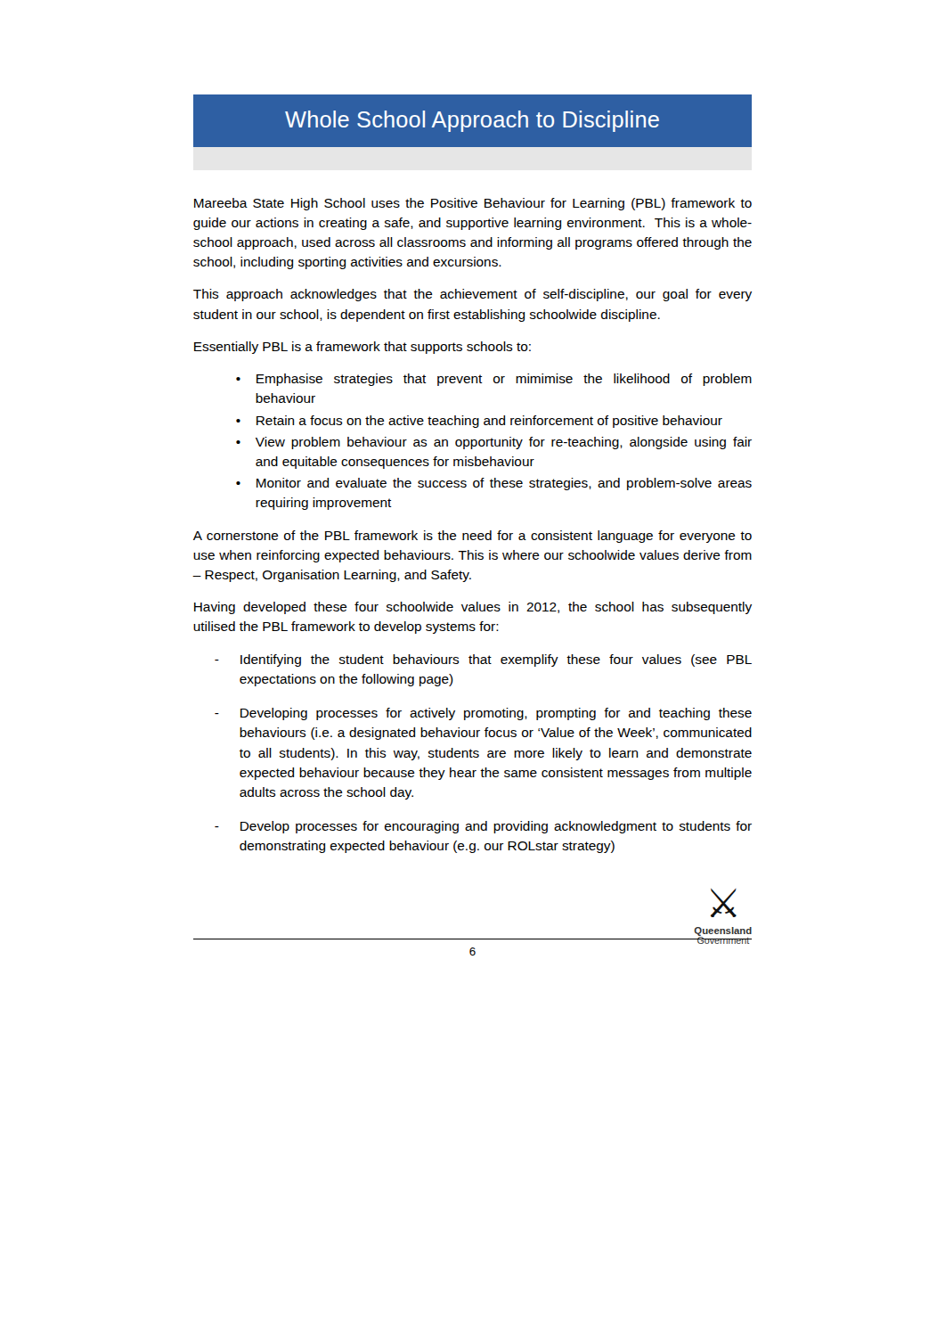Whole School Approach to Discipline
Mareeba State High School uses the Positive Behaviour for Learning (PBL) framework to guide our actions in creating a safe, and supportive learning environment. This is a whole-school approach, used across all classrooms and informing all programs offered through the school, including sporting activities and excursions.
This approach acknowledges that the achievement of self-discipline, our goal for every student in our school, is dependent on first establishing schoolwide discipline.
Essentially PBL is a framework that supports schools to:
Emphasise strategies that prevent or mimimise the likelihood of problem behaviour
Retain a focus on the active teaching and reinforcement of positive behaviour
View problem behaviour as an opportunity for re-teaching, alongside using fair and equitable consequences for misbehaviour
Monitor and evaluate the success of these strategies, and problem-solve areas requiring improvement
A cornerstone of the PBL framework is the need for a consistent language for everyone to use when reinforcing expected behaviours. This is where our schoolwide values derive from – Respect, Organisation Learning, and Safety.
Having developed these four schoolwide values in 2012, the school has subsequently utilised the PBL framework to develop systems for:
Identifying the student behaviours that exemplify these four values (see PBL expectations on the following page)
Developing processes for actively promoting, prompting for and teaching these behaviours (i.e. a designated behaviour focus or ‘Value of the Week’, communicated to all students). In this way, students are more likely to learn and demonstrate expected behaviour because they hear the same consistent messages from multiple adults across the school day.
Develop processes for encouraging and providing acknowledgment to students for demonstrating expected behaviour (e.g. our ROLstar strategy)
⚔
Queensland
Government
6